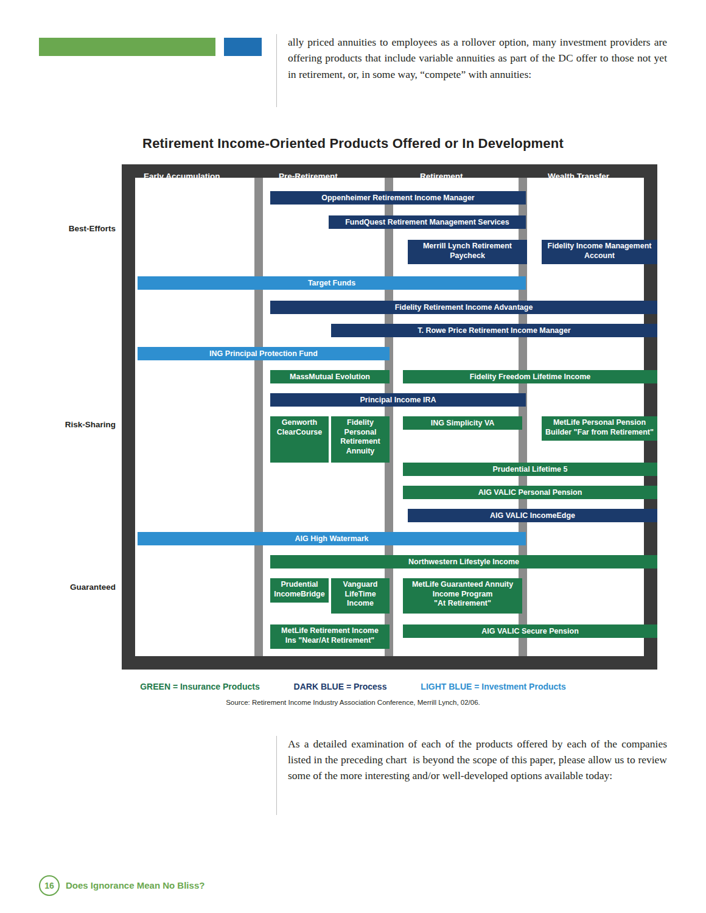ally priced annuities to employees as a rollover option, many investment providers are offering products that include variable annuities as part of the DC offer to those not yet in retirement, or, in some way, “compete” with annuities:
Retirement Income-Oriented Products Offered or In Development
Best-Efforts Risk-Sharing Guaranteed
Early Accumulation
Pre-Retirement
Retirement
Wealth Transfer
Oppenheimer Retirement Income Manager
FundQuest Retirement Management Services
Merrill Lynch Retirement
Paycheck
Fidelity Income Management
Account
Target Funds
Fidelity Retirement Income Advantage
T. Rowe Price Retirement Income Manager
ING Principal Protection Fund
MassMutual Evolution
Fidelity Freedom Lifetime Income
Principal Income IRA
Genworth
ClearCourse
Fidelity
Personal
Retirement
Annuity
ING Simplicity VA
MetLife Personal Pension
Builder "Far from Retirement"
Prudential Lifetime 5
AIG VALIC Personal Pension
AIG VALIC IncomeEdge
AIG High Watermark
Northwestern Lifestyle Income
Prudential
IncomeBridge
Vanguard
LifeTime
Income
MetLife Guaranteed Annuity
Income Program
"At Retirement"
MetLife Retirement Income
Ins "Near/At Retirement"
AIG VALIC Secure Pension
GREEN = Insurance Products DARK BLUE = Process LIGHT BLUE = Investment Products
Source: Retirement Income Industry Association Conference, Merrill Lynch, 02/06.
As a detailed examination of each of the products offered by each of the companies listed in the preceding chart is beyond the scope of this paper, please allow us to review some of the more interesting and/or well-developed options available today:
16
Does Ignorance Mean No Bliss?